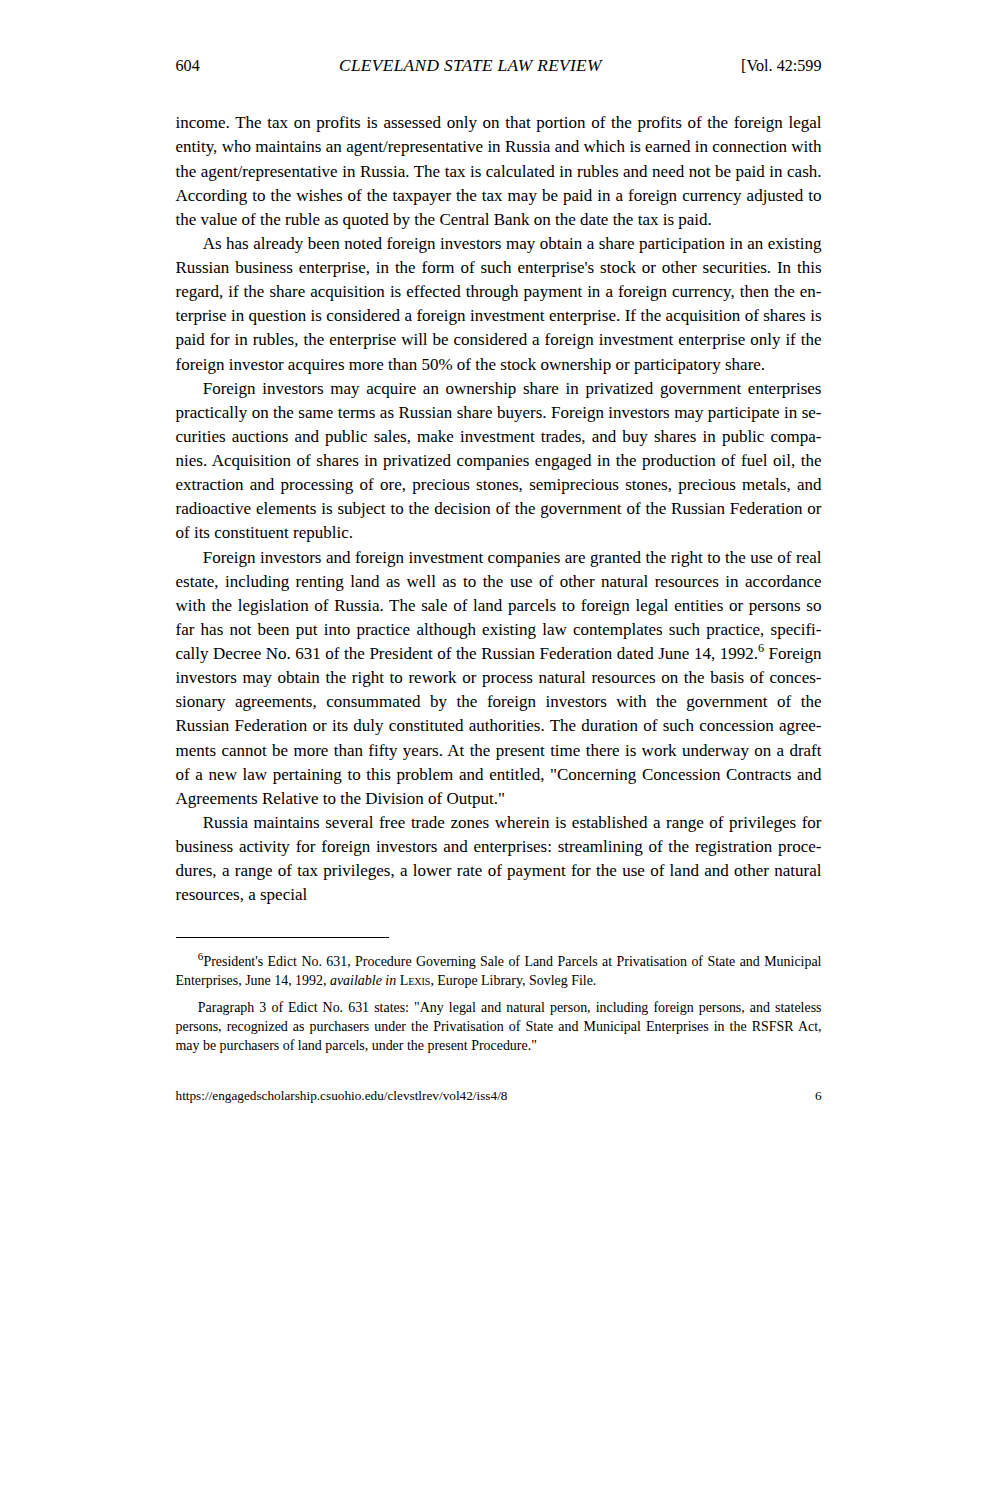604 CLEVELAND STATE LAW REVIEW [Vol. 42:599
income. The tax on profits is assessed only on that portion of the profits of the foreign legal entity, who maintains an agent/representative in Russia and which is earned in connection with the agent/representative in Russia. The tax is calculated in rubles and need not be paid in cash. According to the wishes of the taxpayer the tax may be paid in a foreign currency adjusted to the value of the ruble as quoted by the Central Bank on the date the tax is paid.
As has already been noted foreign investors may obtain a share participation in an existing Russian business enterprise, in the form of such enterprise's stock or other securities. In this regard, if the share acquisition is effected through payment in a foreign currency, then the enterprise in question is considered a foreign investment enterprise. If the acquisition of shares is paid for in rubles, the enterprise will be considered a foreign investment enterprise only if the foreign investor acquires more than 50% of the stock ownership or participatory share.
Foreign investors may acquire an ownership share in privatized government enterprises practically on the same terms as Russian share buyers. Foreign investors may participate in securities auctions and public sales, make investment trades, and buy shares in public companies. Acquisition of shares in privatized companies engaged in the production of fuel oil, the extraction and processing of ore, precious stones, semiprecious stones, precious metals, and radioactive elements is subject to the decision of the government of the Russian Federation or of its constituent republic.
Foreign investors and foreign investment companies are granted the right to the use of real estate, including renting land as well as to the use of other natural resources in accordance with the legislation of Russia. The sale of land parcels to foreign legal entities or persons so far has not been put into practice although existing law contemplates such practice, specifically Decree No. 631 of the President of the Russian Federation dated June 14, 1992.6 Foreign investors may obtain the right to rework or process natural resources on the basis of concessionary agreements, consummated by the foreign investors with the government of the Russian Federation or its duly constituted authorities. The duration of such concession agreements cannot be more than fifty years. At the present time there is work underway on a draft of a new law pertaining to this problem and entitled, "Concerning Concession Contracts and Agreements Relative to the Division of Output."
Russia maintains several free trade zones wherein is established a range of privileges for business activity for foreign investors and enterprises: streamlining of the registration procedures, a range of tax privileges, a lower rate of payment for the use of land and other natural resources, a special
6 President's Edict No. 631, Procedure Governing Sale of Land Parcels at Privatisation of State and Municipal Enterprises, June 14, 1992, available in Lexis, Europe Library, Sovleg File.
Paragraph 3 of Edict No. 631 states: "Any legal and natural person, including foreign persons, and stateless persons, recognized as purchasers under the Privatisation of State and Municipal Enterprises in the RSFSR Act, may be purchasers of land parcels, under the present Procedure."
https://engagedscholarship.csuohio.edu/clevstlrev/vol42/iss4/8 6